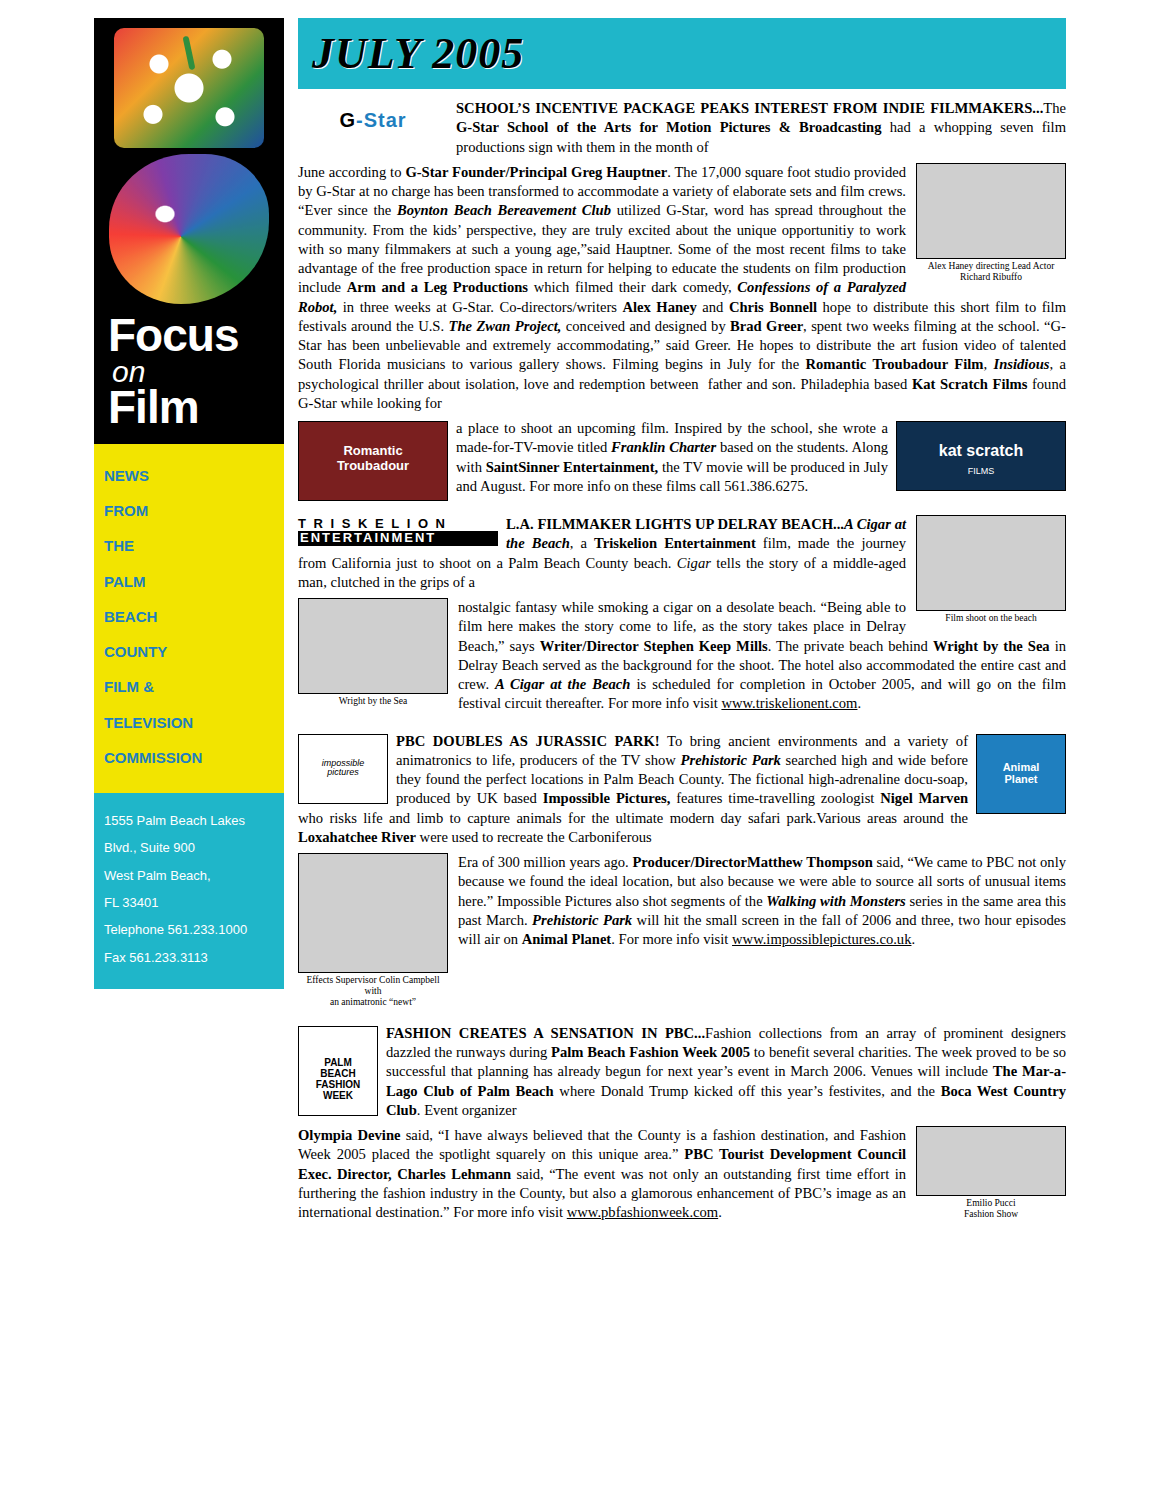Focus on Film
NEWS
FROM
THE
PALM
BEACH
COUNTY
FILM &
TELEVISION
COMMISSION
1555 Palm Beach Lakes
Blvd., Suite 900
West Palm Beach,
FL 33401
Telephone 561.233.1000
Fax 561.233.3113
JULY 2005
G-Star
SCHOOL’S INCENTIVE PACKAGE PEAKS INTEREST FROM INDIE FILMMAKERS... The G-Star School of the Arts for Motion Pictures & Broadcasting had a whopping seven film productions sign with them in the month of
Alex Haney directing Lead Actor Richard Ribuffo
June according to G-Star Founder/Principal Greg Hauptner. The 17,000 square foot studio provided by G-Star at no charge has been transformed to accommodate a variety of elaborate sets and film crews. “Ever since the Boynton Beach Bereavement Club utilized G-Star, word has spread throughout the community. From the kids’ perspective, they are truly excited about the unique opportunitiy to work with so many filmmakers at such a young age,”said Hauptner. Some of the most recent films to take advantage of the free production space in return for helping to educate the students on film production include Arm and a Leg Productions which filmed their dark comedy, Confessions of a Paralyzed Robot, in three weeks at G-Star. Co-directors/writers Alex Haney and Chris Bonnell hope to distribute this short film to film festivals around the U.S. The Zwan Project, conceived and designed by Brad Greer, spent two weeks filming at the school. “G-Star has been unbelievable and extremely accommodating,” said Greer. He hopes to distribute the art fusion video of talented South Florida musicians to various gallery shows. Filming begins in July for the Romantic Troubadour Film, Insidious, a psychological thriller about isolation, love and redemption between father and son. Philadephia based Kat Scratch Films found G-Star while looking for
Romantic
Troubadour
kat scratch
FILMS
a place to shoot an upcoming film. Inspired by the school, she wrote a made-for-TV-movie titled Franklin Charter based on the students. Along with SaintSinner Entertainment, the TV movie will be produced in July and August. For more info on these films call 561.386.6275.
T R I S K E L I O N ENTERTAINMENT
Film shoot on the beach
L.A. FILMMAKER LIGHTS UP DELRAY BEACH... A Cigar at the Beach, a Triskelion Entertainment film, made the journey from California just to shoot on a Palm Beach County beach. Cigar tells the story of a middle-aged man, clutched in the grips of a
Wright by the Sea
nostalgic fantasy while smoking a cigar on a desolate beach. “Being able to film here makes the story come to life, as the story takes place in Delray Beach,” says Writer/Director Stephen Keep Mills. The private beach behind Wright by the Sea in Delray Beach served as the background for the shoot. The hotel also accommodated the entire cast and crew. A Cigar at the Beach is scheduled for completion in October 2005, and will go on the film festival circuit thereafter. For more info visit www.triskelionent.com.
impossible
pictures
Animal
Planet
PBC DOUBLES AS JURASSIC PARK! To bring ancient environments and a variety of animatronics to life, producers of the TV show Prehistoric Park searched high and wide before they found the perfect locations in Palm Beach County. The fictional high-adrenaline docu-soap, produced by UK based Impossible Pictures, features time-travelling zoologist Nigel Marven who risks life and limb to capture animals for the ultimate modern day safari park.Various areas around the Loxahatchee River were used to recreate the Carboniferous
Effects Supervisor Colin Campbell with
an animatronic “newt”
Era of 300 million years ago. Producer/DirectorMatthew Thompson said, “We came to PBC not only because we found the ideal location, but also because we were able to source all sorts of unusual items here.” Impossible Pictures also shot segments of the Walking with Monsters series in the same area this past March. Prehistoric Park will hit the small screen in the fall of 2006 and three, two hour episodes will air on Animal Planet. For more info visit www.impossiblepictures.co.uk.
PALM
BEACH
FASHION
WEEK
FASHION CREATES A SENSATION IN PBC... Fashion collections from an array of prominent designers dazzled the runways during Palm Beach Fashion Week 2005 to benefit several charities. The week proved to be so successful that planning has already begun for next year’s event in March 2006. Venues will include The Mar-a-Lago Club of Palm Beach where Donald Trump kicked off this year’s festivites, and the Boca West Country Club. Event organizer
Emilio Pucci
Fashion Show
Olympia Devine said, “I have always believed that the County is a fashion destination, and Fashion Week 2005 placed the spotlight squarely on this unique area.” PBC Tourist Development Council Exec. Director, Charles Lehmann said, “The event was not only an outstanding first time effort in furthering the fashion industry in the County, but also a glamorous enhancement of PBC’s image as an international destination.” For more info visit www.pbfashionweek.com.